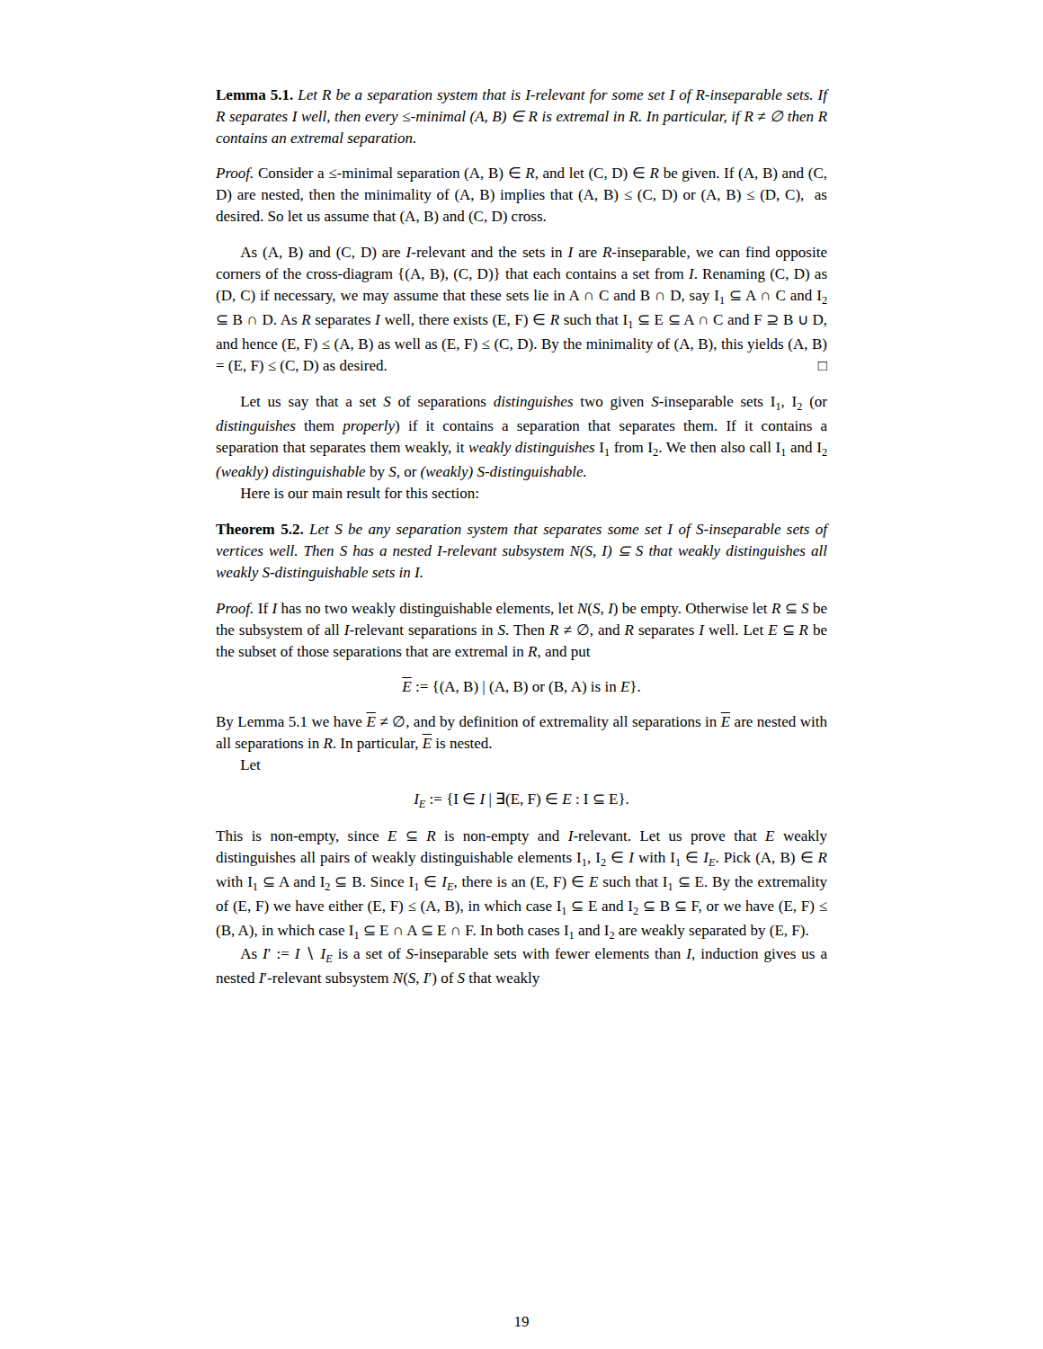Lemma 5.1. Let R be a separation system that is I-relevant for some set I of R-inseparable sets. If R separates I well, then every ≤-minimal (A, B) ∈ R is extremal in R. In particular, if R ≠ ∅ then R contains an extremal separation.
Proof. Consider a ≤-minimal separation (A, B) ∈ R, and let (C, D) ∈ R be given. If (A, B) and (C, D) are nested, then the minimality of (A, B) implies that (A, B) ≤ (C, D) or (A, B) ≤ (D, C), as desired. So let us assume that (A, B) and (C, D) cross.
As (A, B) and (C, D) are I-relevant and the sets in I are R-inseparable, we can find opposite corners of the cross-diagram {(A, B), (C, D)} that each contains a set from I. Renaming (C, D) as (D, C) if necessary, we may assume that these sets lie in A ∩ C and B ∩ D, say I1 ⊆ A ∩ C and I2 ⊆ B ∩ D. As R separates I well, there exists (E, F) ∈ R such that I1 ⊆ E ⊆ A ∩ C and F ⊇ B ∪ D, and hence (E, F) ≤ (A, B) as well as (E, F) ≤ (C, D). By the minimality of (A, B), this yields (A, B) = (E, F) ≤ (C, D) as desired. □
Let us say that a set S of separations distinguishes two given S-inseparable sets I1, I2 (or distinguishes them properly) if it contains a separation that separates them. If it contains a separation that separates them weakly, it weakly distinguishes I1 from I2. We then also call I1 and I2 (weakly) distinguishable by S, or (weakly) S-distinguishable.
Here is our main result for this section:
Theorem 5.2. Let S be any separation system that separates some set I of S-inseparable sets of vertices well. Then S has a nested I-relevant subsystem N(S, I) ⊆ S that weakly distinguishes all weakly S-distinguishable sets in I.
Proof. If I has no two weakly distinguishable elements, let N(S, I) be empty. Otherwise let R ⊆ S be the subsystem of all I-relevant separations in S. Then R ≠ ∅, and R separates I well. Let E ⊆ R be the subset of those separations that are extremal in R, and put
E := {(A, B) | (A, B) or (B, A) is in E}.
By Lemma 5.1 we have E ≠ ∅, and by definition of extremality all separations in E are nested with all separations in R. In particular, E is nested.
Let
IE := {I ∈ I | ∃(E, F) ∈ E : I ⊆ E}.
This is non-empty, since E ⊆ R is non-empty and I-relevant. Let us prove that E weakly distinguishes all pairs of weakly distinguishable elements I1, I2 ∈ I with I1 ∈ IE. Pick (A, B) ∈ R with I1 ⊆ A and I2 ⊆ B. Since I1 ∈ IE, there is an (E, F) ∈ E such that I1 ⊆ E. By the extremality of (E, F) we have either (E, F) ≤ (A, B), in which case I1 ⊆ E and I2 ⊆ B ⊆ F, or we have (E, F) ≤ (B, A), in which case I1 ⊆ E ∩ A ⊆ E ∩ F. In both cases I1 and I2 are weakly separated by (E, F).
As I′ := I ∖ IE is a set of S-inseparable sets with fewer elements than I, induction gives us a nested I′-relevant subsystem N(S, I′) of S that weakly
19